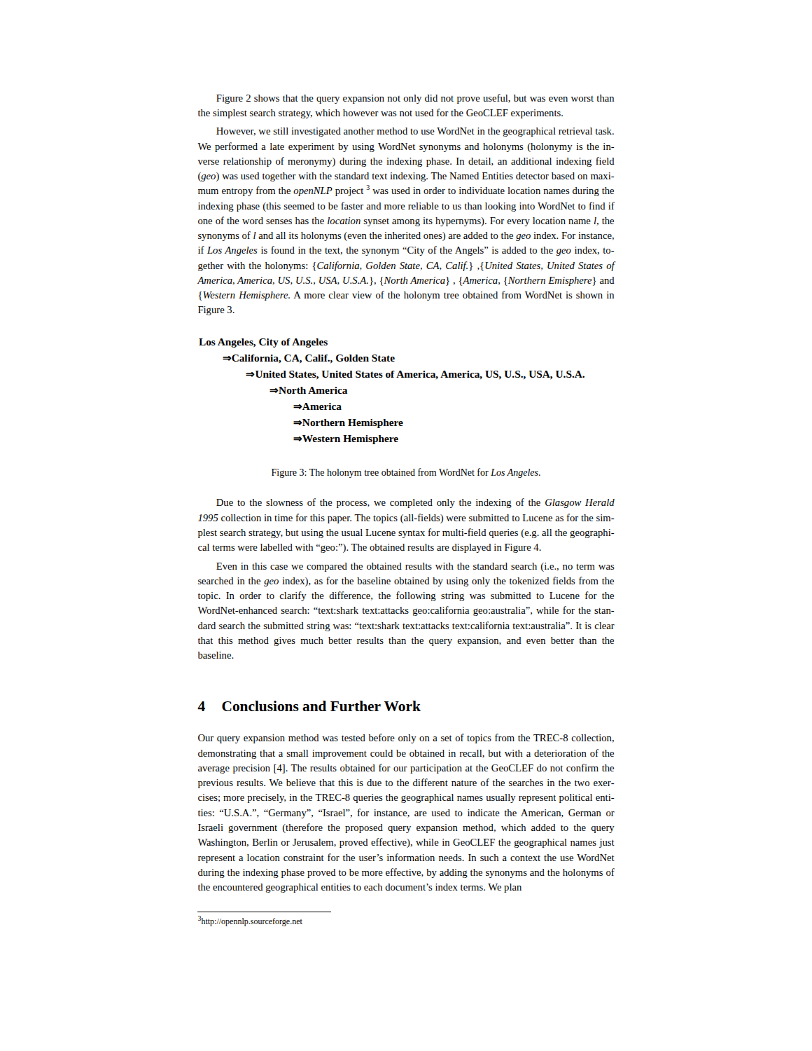Figure 2 shows that the query expansion not only did not prove useful, but was even worst than the simplest search strategy, which however was not used for the GeoCLEF experiments.
However, we still investigated another method to use WordNet in the geographical retrieval task. We performed a late experiment by using WordNet synonyms and holonyms (holonymy is the inverse relationship of meronymy) during the indexing phase. In detail, an additional indexing field (geo) was used together with the standard text indexing. The Named Entities detector based on maximum entropy from the openNLP project 3 was used in order to individuate location names during the indexing phase (this seemed to be faster and more reliable to us than looking into WordNet to find if one of the word senses has the location synset among its hypernyms). For every location name l, the synonyms of l and all its holonyms (even the inherited ones) are added to the geo index. For instance, if Los Angeles is found in the text, the synonym “City of the Angels” is added to the geo index, together with the holonyms: {California, Golden State, CA, Calif.} ,{United States, United States of America, America, US, U.S., USA, U.S.A.}, {North America} , {America, {Northern Emisphere} and {Western Hemisphere. A more clear view of the holonym tree obtained from WordNet is shown in Figure 3.
Los Angeles, City of Angeles
⇒California, CA, Calif., Golden State
⇒United States, United States of America, America, US, U.S., USA, U.S.A.
⇒North America
⇒America
⇒Northern Hemisphere
⇒Western Hemisphere
Figure 3: The holonym tree obtained from WordNet for Los Angeles.
Due to the slowness of the process, we completed only the indexing of the Glasgow Herald 1995 collection in time for this paper. The topics (all-fields) were submitted to Lucene as for the simplest search strategy, but using the usual Lucene syntax for multi-field queries (e.g. all the geographical terms were labelled with “geo:”). The obtained results are displayed in Figure 4.
Even in this case we compared the obtained results with the standard search (i.e., no term was searched in the geo index), as for the baseline obtained by using only the tokenized fields from the topic. In order to clarify the difference, the following string was submitted to Lucene for the WordNet-enhanced search: “text:shark text:attacks geo:california geo:australia”, while for the standard search the submitted string was: “text:shark text:attacks text:california text:australia”. It is clear that this method gives much better results than the query expansion, and even better than the baseline.
4 Conclusions and Further Work
Our query expansion method was tested before only on a set of topics from the TREC-8 collection, demonstrating that a small improvement could be obtained in recall, but with a deterioration of the average precision [4]. The results obtained for our participation at the GeoCLEF do not confirm the previous results. We believe that this is due to the different nature of the searches in the two exercises; more precisely, in the TREC-8 queries the geographical names usually represent political entities: “U.S.A.”, “Germany”, “Israel”, for instance, are used to indicate the American, German or Israeli government (therefore the proposed query expansion method, which added to the query Washington, Berlin or Jerusalem, proved effective), while in GeoCLEF the geographical names just represent a location constraint for the user’s information needs. In such a context the use WordNet during the indexing phase proved to be more effective, by adding the synonyms and the holonyms of the encountered geographical entities to each document’s index terms. We plan
3http://opennlp.sourceforge.net